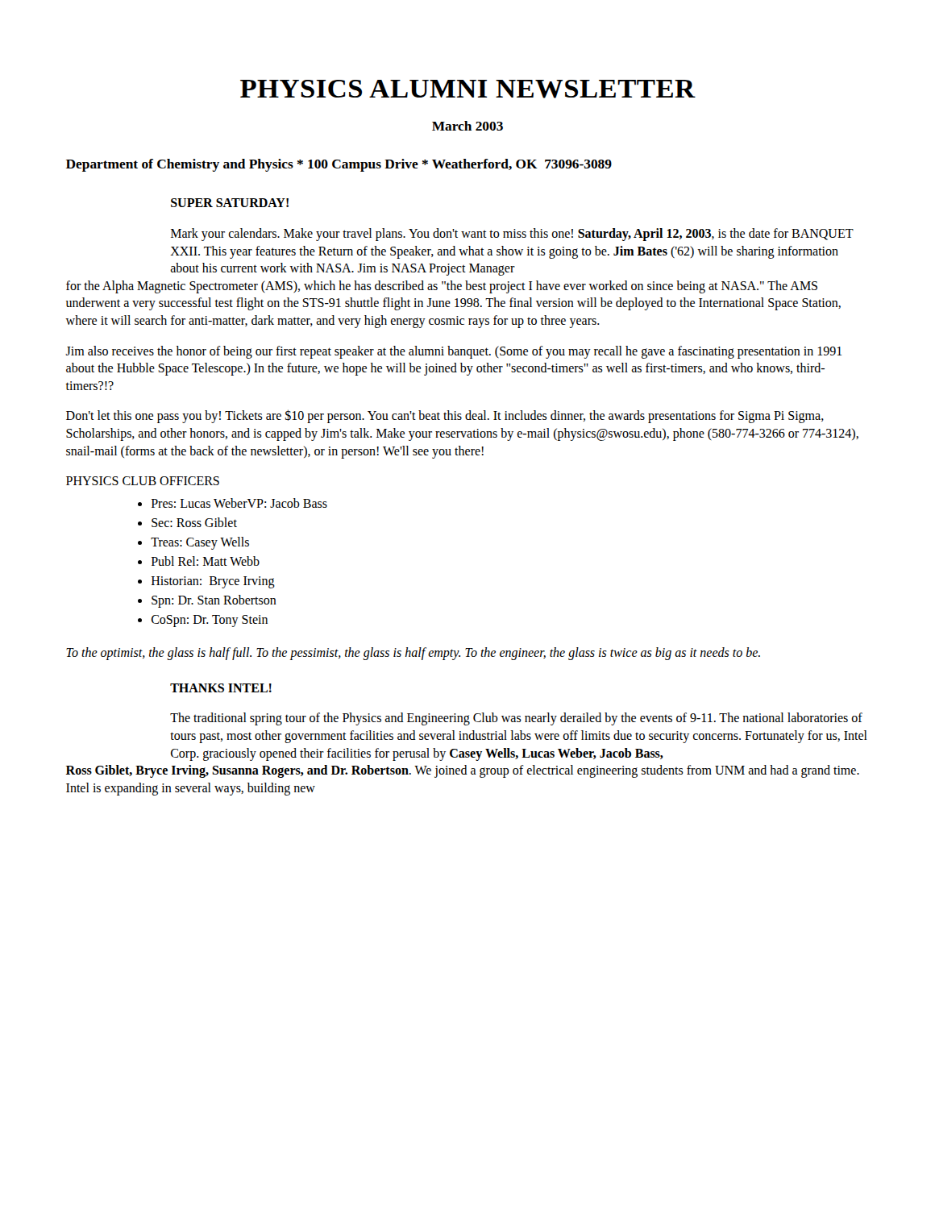PHYSICS ALUMNI NEWSLETTER
March 2003
Department of Chemistry and Physics * 100 Campus Drive * Weatherford, OK 73096-3089
SUPER SATURDAY!
Mark your calendars. Make your travel plans. You don't want to miss this one! Saturday, April 12, 2003, is the date for BANQUET XXII. This year features the Return of the Speaker, and what a show it is going to be. Jim Bates ('62) will be sharing information about his current work with NASA. Jim is NASA Project Manager
for the Alpha Magnetic Spectrometer (AMS), which he has described as "the best project I have ever worked on since being at NASA." The AMS underwent a very successful test flight on the STS-91 shuttle flight in June 1998. The final version will be deployed to the International Space Station, where it will search for anti-matter, dark matter, and very high energy cosmic rays for up to three years.
Jim also receives the honor of being our first repeat speaker at the alumni banquet. (Some of you may recall he gave a fascinating presentation in 1991 about the Hubble Space Telescope.) In the future, we hope he will be joined by other "second-timers" as well as first-timers, and who knows, third-timers?!?
Don't let this one pass you by! Tickets are $10 per person. You can't beat this deal. It includes dinner, the awards presentations for Sigma Pi Sigma, Scholarships, and other honors, and is capped by Jim's talk. Make your reservations by e-mail (physics@swosu.edu), phone (580-774-3266 or 774-3124), snail-mail (forms at the back of the newsletter), or in person! We'll see you there!
PHYSICS CLUB OFFICERS
Pres: Lucas WeberVP: Jacob Bass
Sec: Ross Giblet
Treas: Casey Wells
Publ Rel: Matt Webb
Historian: Bryce Irving
Spn: Dr. Stan Robertson
CoSpn: Dr. Tony Stein
To the optimist, the glass is half full. To the pessimist, the glass is half empty. To the engineer, the glass is twice as big as it needs to be.
THANKS INTEL!
The traditional spring tour of the Physics and Engineering Club was nearly derailed by the events of 9-11. The national laboratories of tours past, most other government facilities and several industrial labs were off limits due to security concerns. Fortunately for us, Intel Corp. graciously opened their facilities for perusal by Casey Wells, Lucas Weber, Jacob Bass,
Ross Giblet, Bryce Irving, Susanna Rogers, and Dr. Robertson. We joined a group of electrical engineering students from UNM and had a grand time. Intel is expanding in several ways, building new